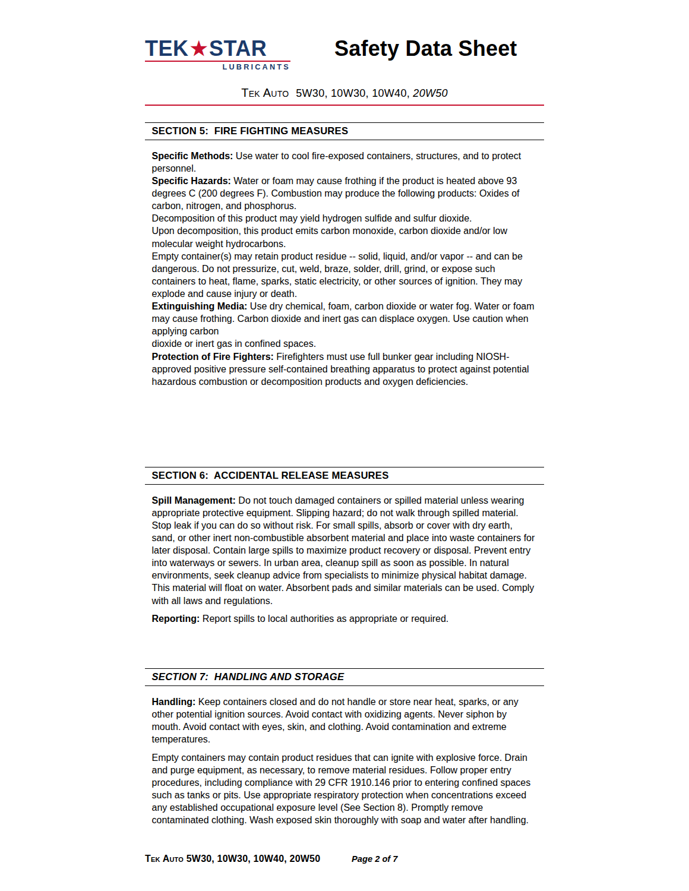TEK★STAR
LUBRICANTS
Safety Data Sheet
Tek Auto 5W30, 10W30, 10W40, 20W50
SECTION 5: FIRE FIGHTING MEASURES
Specific Methods: Use water to cool fire-exposed containers, structures, and to protect personnel.
Specific Hazards: Water or foam may cause frothing if the product is heated above 93 degrees C (200 degrees F). Combustion may produce the following products: Oxides of carbon, nitrogen, and phosphorus.
Decomposition of this product may yield hydrogen sulfide and sulfur dioxide.
Upon decomposition, this product emits carbon monoxide, carbon dioxide and/or low molecular weight hydrocarbons.
Empty container(s) may retain product residue -- solid, liquid, and/or vapor -- and can be dangerous. Do not pressurize, cut, weld, braze, solder, drill, grind, or expose such containers to heat, flame, sparks, static electricity, or other sources of ignition. They may explode and cause injury or death.
Extinguishing Media: Use dry chemical, foam, carbon dioxide or water fog. Water or foam may cause frothing. Carbon dioxide and inert gas can displace oxygen. Use caution when applying carbon
dioxide or inert gas in confined spaces.
Protection of Fire Fighters: Firefighters must use full bunker gear including NIOSH-approved positive pressure self-contained breathing apparatus to protect against potential hazardous combustion or decomposition products and oxygen deficiencies.
SECTION 6: ACCIDENTAL RELEASE MEASURES
Spill Management: Do not touch damaged containers or spilled material unless wearing appropriate protective equipment. Slipping hazard; do not walk through spilled material. Stop leak if you can do so without risk. For small spills, absorb or cover with dry earth, sand, or other inert non-combustible absorbent material and place into waste containers for later disposal. Contain large spills to maximize product recovery or disposal. Prevent entry into waterways or sewers. In urban area, cleanup spill as soon as possible. In natural environments, seek cleanup advice from specialists to minimize physical habitat damage. This material will float on water. Absorbent pads and similar materials can be used. Comply with all laws and regulations.
Reporting: Report spills to local authorities as appropriate or required.
SECTION 7: HANDLING AND STORAGE
Handling: Keep containers closed and do not handle or store near heat, sparks, or any other potential ignition sources. Avoid contact with oxidizing agents. Never siphon by mouth. Avoid contact with eyes, skin, and clothing. Avoid contamination and extreme temperatures.
Empty containers may contain product residues that can ignite with explosive force. Drain and purge equipment, as necessary, to remove material residues. Follow proper entry procedures, including compliance with 29 CFR 1910.146 prior to entering confined spaces such as tanks or pits. Use appropriate respiratory protection when concentrations exceed any established occupational exposure level (See Section 8). Promptly remove contaminated clothing. Wash exposed skin thoroughly with soap and water after handling.
Tek Auto 5W30, 10W30, 10W40, 20W50 Page 2 of 7